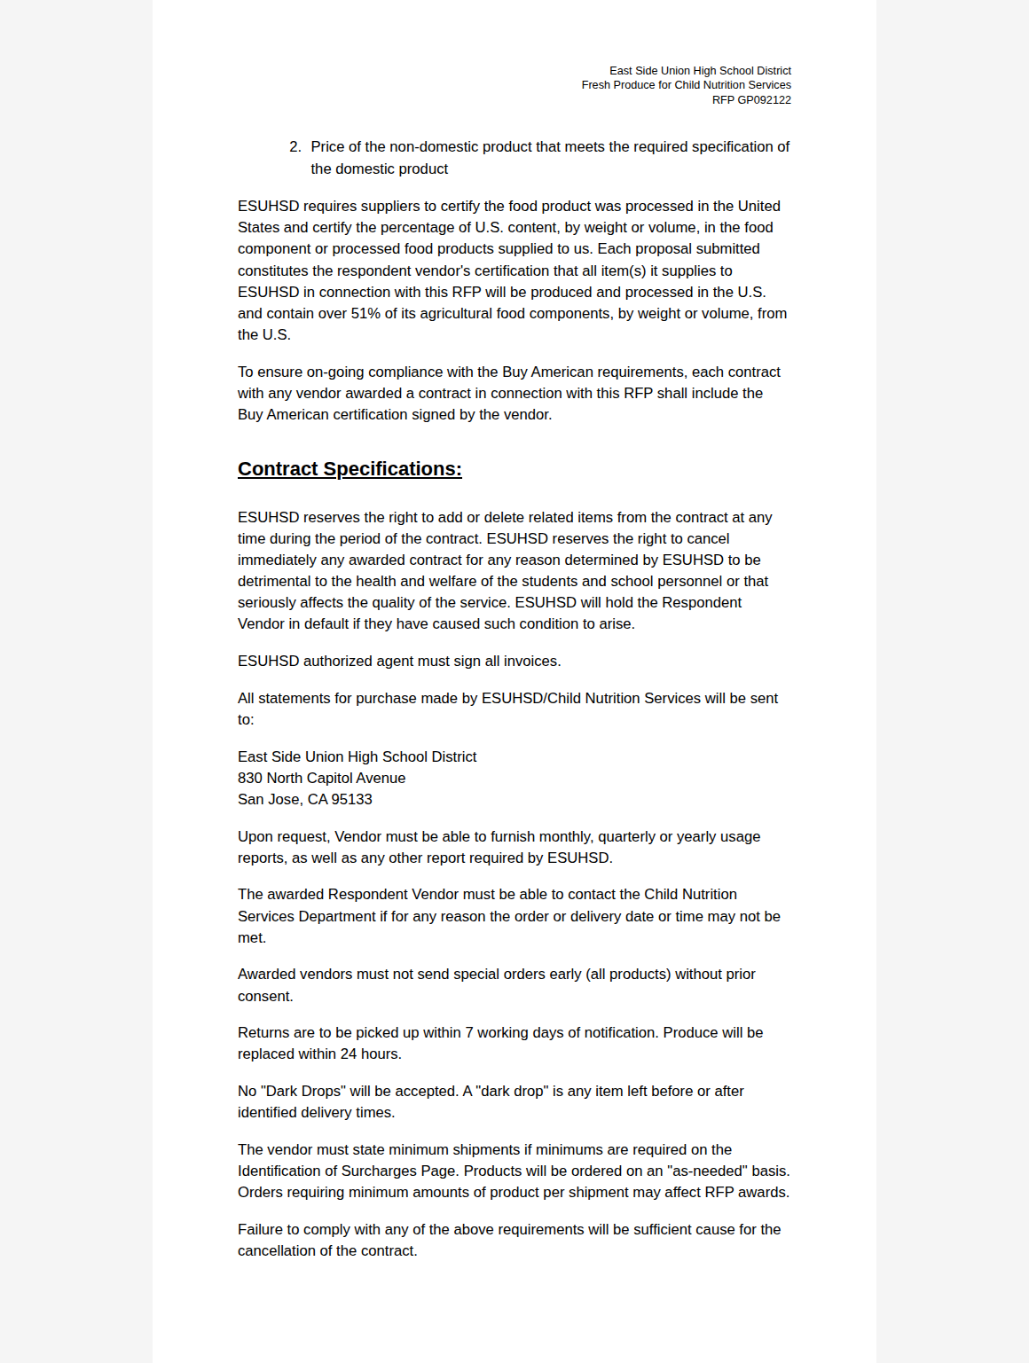East Side Union High School District
Fresh Produce for Child Nutrition Services
RFP GP092122
Price of the non-domestic product that meets the required specification of the domestic product
ESUHSD requires suppliers to certify the food product was processed in the United States and certify the percentage of U.S. content, by weight or volume, in the food component or processed food products supplied to us. Each proposal submitted constitutes the respondent vendor's certification that all item(s) it supplies to ESUHSD in connection with this RFP will be produced and processed in the U.S. and contain over 51% of its agricultural food components, by weight or volume, from the U.S.
To ensure on-going compliance with the Buy American requirements, each contract with any vendor awarded a contract in connection with this RFP shall include the Buy American certification signed by the vendor.
Contract Specifications:
ESUHSD reserves the right to add or delete related items from the contract at any time during the period of the contract. ESUHSD reserves the right to cancel immediately any awarded contract for any reason determined by ESUHSD to be detrimental to the health and welfare of the students and school personnel or that seriously affects the quality of the service. ESUHSD will hold the Respondent Vendor in default if they have caused such condition to arise.
ESUHSD authorized agent must sign all invoices.
All statements for purchase made by ESUHSD/Child Nutrition Services will be sent to:
East Side Union High School District
830 North Capitol Avenue
San Jose, CA 95133
Upon request, Vendor must be able to furnish monthly, quarterly or yearly usage reports, as well as any other report required by ESUHSD.
The awarded Respondent Vendor must be able to contact the Child Nutrition Services Department if for any reason the order or delivery date or time may not be met.
Awarded vendors must not send special orders early (all products) without prior consent.
Returns are to be picked up within 7 working days of notification. Produce will be replaced within 24 hours.
No "Dark Drops" will be accepted. A "dark drop" is any item left before or after identified delivery times.
The vendor must state minimum shipments if minimums are required on the Identification of Surcharges Page. Products will be ordered on an "as-needed" basis. Orders requiring minimum amounts of product per shipment may affect RFP awards.
Failure to comply with any of the above requirements will be sufficient cause for the cancellation of the contract.